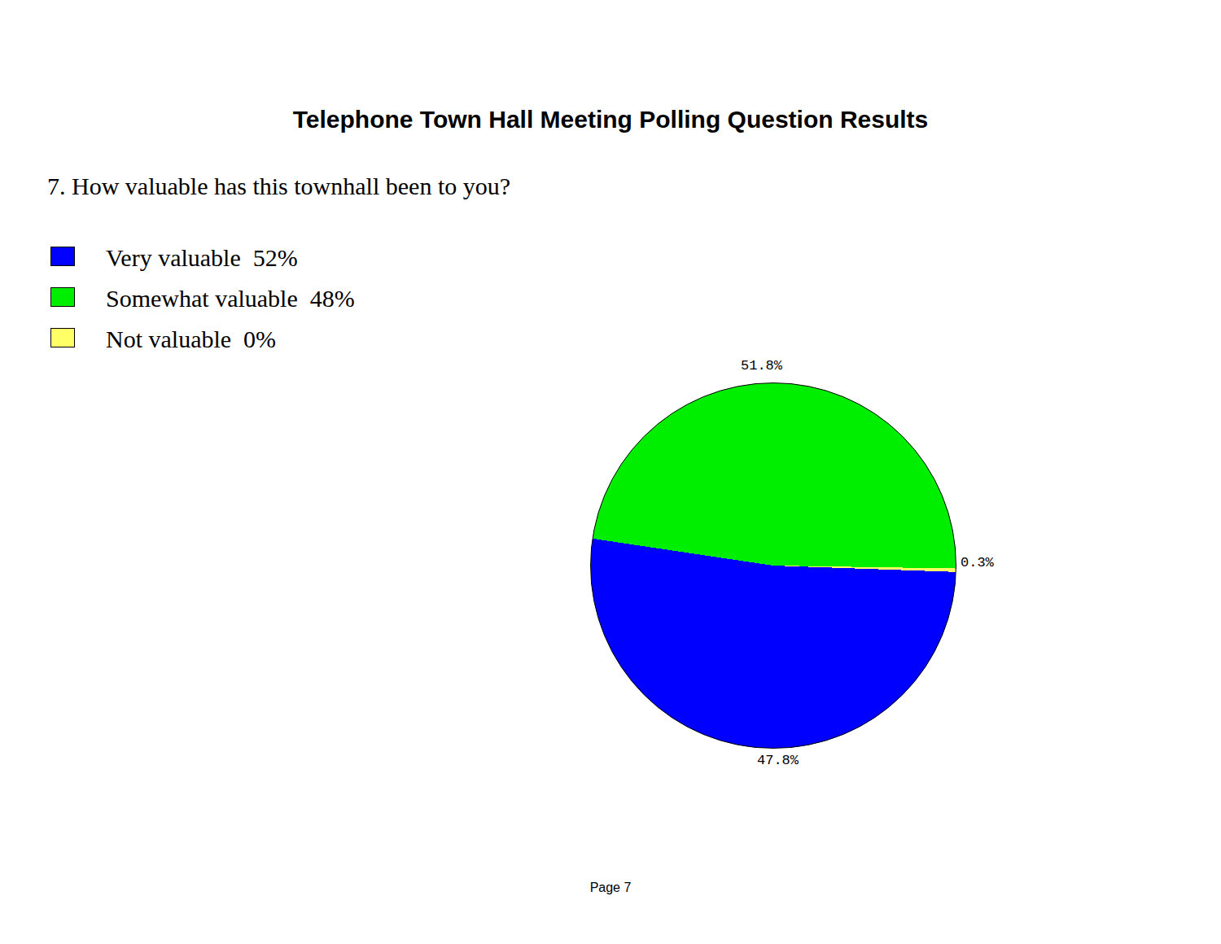Telephone Town Hall Meeting Polling Question Results
7. How valuable has this townhall been to you?
Very valuable 52%
Somewhat valuable 48%
Not valuable 0%
51.8% 0.3% 47.8%
Page 7